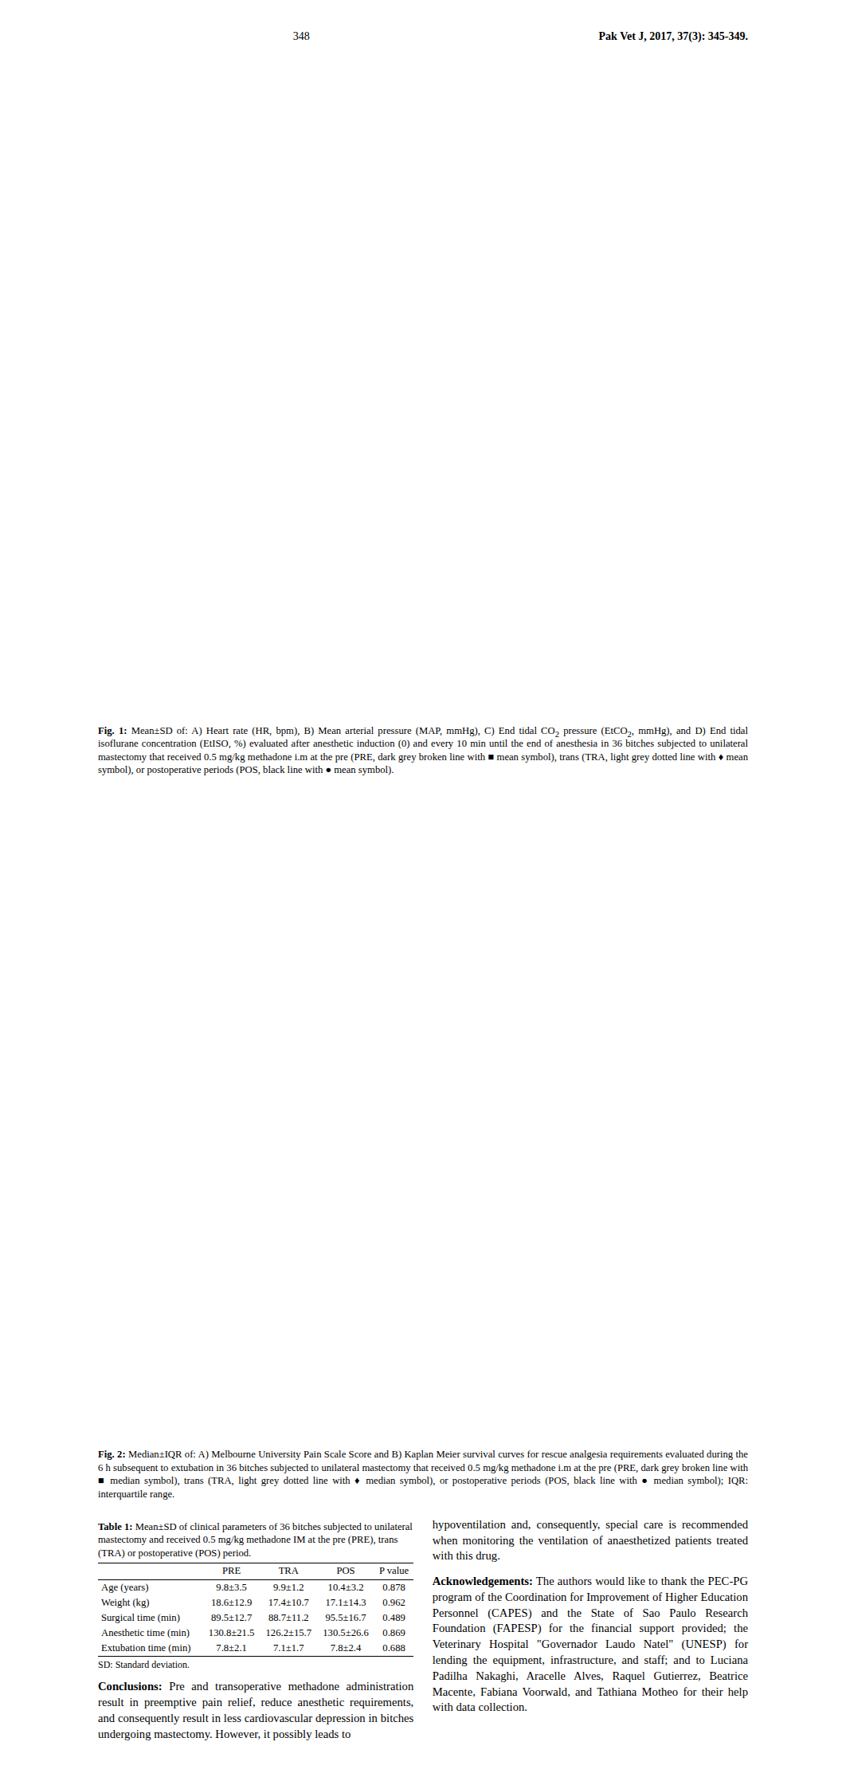348 Pak Vet J, 2017, 37(3): 345-349.
Fig. 1: Mean±SD of: A) Heart rate (HR, bpm), B) Mean arterial pressure (MAP, mmHg), C) End tidal CO2 pressure (EtCO2, mmHg), and D) End tidal isoflurane concentration (EtISO, %) evaluated after anesthetic induction (0) and every 10 min until the end of anesthesia in 36 bitches subjected to unilateral mastectomy that received 0.5 mg/kg methadone i.m at the pre (PRE, dark grey broken line with ■ mean symbol), trans (TRA, light grey dotted line with ♦ mean symbol), or postoperative periods (POS, black line with ● mean symbol).
Fig. 2: Median±IQR of: A) Melbourne University Pain Scale Score and B) Kaplan Meier survival curves for rescue analgesia requirements evaluated during the 6 h subsequent to extubation in 36 bitches subjected to unilateral mastectomy that received 0.5 mg/kg methadone i.m at the pre (PRE, dark grey broken line with ■ median symbol), trans (TRA, light grey dotted line with ♦ median symbol), or postoperative periods (POS, black line with ● median symbol); IQR: interquartile range.
Table 1: Mean±SD of clinical parameters of 36 bitches subjected to unilateral mastectomy and received 0.5 mg/kg methadone IM at the pre (PRE), trans (TRA) or postoperative (POS) period.
| | PRE | TRA | POS | P value |
| --- | --- | --- | --- | --- |
| Age (years) | 9.8±3.5 | 9.9±1.2 | 10.4±3.2 | 0.878 |
| Weight (kg) | 18.6±12.9 | 17.4±10.7 | 17.1±14.3 | 0.962 |
| Surgical time (min) | 89.5±12.7 | 88.7±11.2 | 95.5±16.7 | 0.489 |
| Anesthetic time (min) | 130.8±21.5 | 126.2±15.7 | 130.5±26.6 | 0.869 |
| Extubation time (min) | 7.8±2.1 | 7.1±1.7 | 7.8±2.4 | 0.688 |
SD: Standard deviation.
Conclusions: Pre and transoperative methadone administration result in preemptive pain relief, reduce anesthetic requirements, and consequently result in less cardiovascular depression in bitches undergoing mastectomy. However, it possibly leads to
hypoventilation and, consequently, special care is recommended when monitoring the ventilation of anaesthetized patients treated with this drug.
Acknowledgements: The authors would like to thank the PEC-PG program of the Coordination for Improvement of Higher Education Personnel (CAPES) and the State of Sao Paulo Research Foundation (FAPESP) for the financial support provided; the Veterinary Hospital "Governador Laudo Natel" (UNESP) for lending the equipment, infrastructure, and staff; and to Luciana Padilha Nakaghi, Aracelle Alves, Raquel Gutierrez, Beatrice Macente, Fabiana Voorwald, and Tathiana Motheo for their help with data collection.